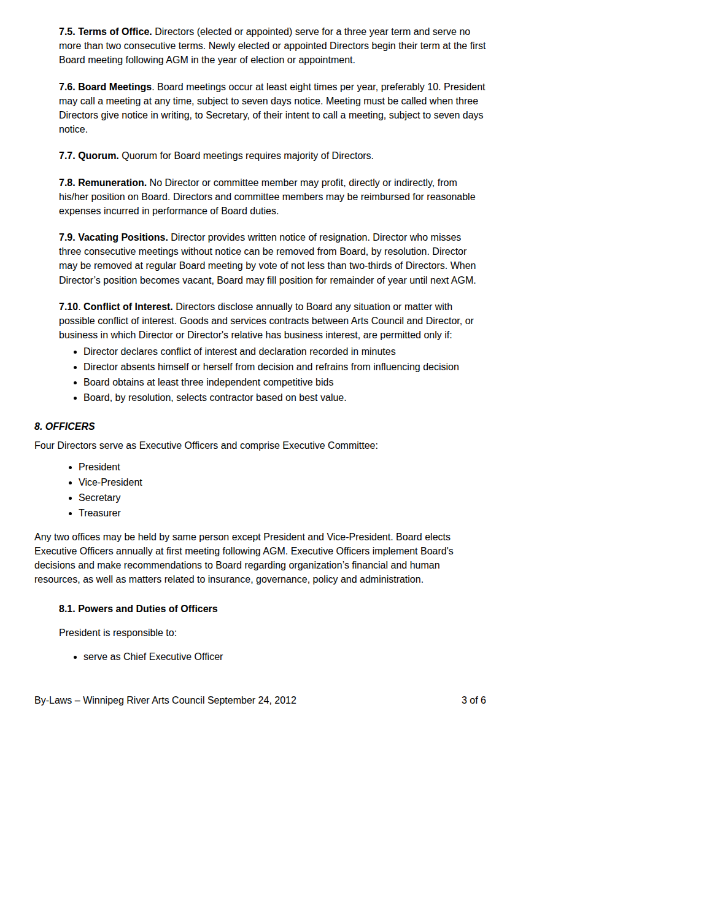7.5. Terms of Office. Directors (elected or appointed) serve for a three year term and serve no more than two consecutive terms. Newly elected or appointed Directors begin their term at the first Board meeting following AGM in the year of election or appointment.
7.6. Board Meetings. Board meetings occur at least eight times per year, preferably 10. President may call a meeting at any time, subject to seven days notice. Meeting must be called when three Directors give notice in writing, to Secretary, of their intent to call a meeting, subject to seven days notice.
7.7. Quorum. Quorum for Board meetings requires majority of Directors.
7.8. Remuneration. No Director or committee member may profit, directly or indirectly, from his/her position on Board. Directors and committee members may be reimbursed for reasonable expenses incurred in performance of Board duties.
7.9. Vacating Positions. Director provides written notice of resignation. Director who misses three consecutive meetings without notice can be removed from Board, by resolution. Director may be removed at regular Board meeting by vote of not less than two-thirds of Directors. When Director’s position becomes vacant, Board may fill position for remainder of year until next AGM.
7.10. Conflict of Interest. Directors disclose annually to Board any situation or matter with possible conflict of interest. Goods and services contracts between Arts Council and Director, or business in which Director or Director's relative has business interest, are permitted only if:
Director declares conflict of interest and declaration recorded in minutes
Director absents himself or herself from decision and refrains from influencing decision
Board obtains at least three independent competitive bids
Board, by resolution, selects contractor based on best value.
8. OFFICERS
Four Directors serve as Executive Officers and comprise Executive Committee:
President
Vice-President
Secretary
Treasurer
Any two offices may be held by same person except President and Vice-President. Board elects Executive Officers annually at first meeting following AGM. Executive Officers implement Board's decisions and make recommendations to Board regarding organization’s financial and human resources, as well as matters related to insurance, governance, policy and administration.
8.1. Powers and Duties of Officers
President is responsible to:
serve as Chief Executive Officer
By-Laws – Winnipeg River Arts Council September 24, 2012 3 of 6